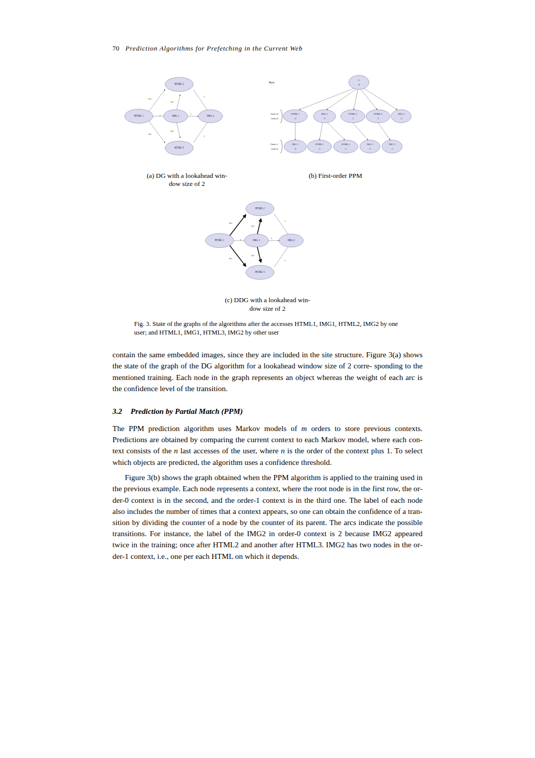70 Prediction Algorithms for Prefetching in the Current Web
0.5 1 0.5 0.5 0.5 1 1 1 HTML 2 HTML 1 IMG 1 IMG 2 HTML 3
(a) DG with a lookahead win-
dow size of 2
Root A /8 HTML 1 /2 IMG 1 /2 HTML 2 /1 HTML 3 /1 IMG 2 /2 IMG 1 /2 HTML 2 /1 HTML 3 /1 IMG 2 /1 IMG 2 /1 Order-0 context Order-1 context
(b) First-order PPM
0.5 1 0.5 0.5 0.5 1 1 1 HTML 2 HTML 1 IMG 1 IMG 2 HTML 3
(c) DDG with a lookahead win-
dow size of 2
Fig. 3. State of the graphs of the algorithms after the accesses HTML1, IMG1, HTML2, IMG2 by one user; and HTML1, IMG1, HTML3, IMG2 by other user
contain the same embedded images, since they are included in the site structure. Figure 3(a) shows the state of the graph of the DG algorithm for a lookahead window size of 2 corre- sponding to the mentioned training. Each node in the graph represents an object whereas the weight of each arc is the confidence level of the transition.
3.2 Prediction by Partial Match (PPM)
The PPM prediction algorithm uses Markov models of m orders to store previous contexts. Predictions are obtained by comparing the current context to each Markov model, where each context consists of the n last accesses of the user, where n is the order of the context plus 1. To select which objects are predicted, the algorithm uses a confidence threshold.
Figure 3(b) shows the graph obtained when the PPM algorithm is applied to the training used in the previous example. Each node represents a context, where the root node is in the first row, the order-0 context is in the second, and the order-1 context is in the third one. The label of each node also includes the number of times that a context appears, so one can obtain the confidence of a transition by dividing the counter of a node by the counter of its parent. The arcs indicate the possible transitions. For instance, the label of the IMG2 in order-0 context is 2 because IMG2 appeared twice in the training; once after HTML2 and another after HTML3. IMG2 has two nodes in the order-1 context, i.e., one per each HTML on which it depends.